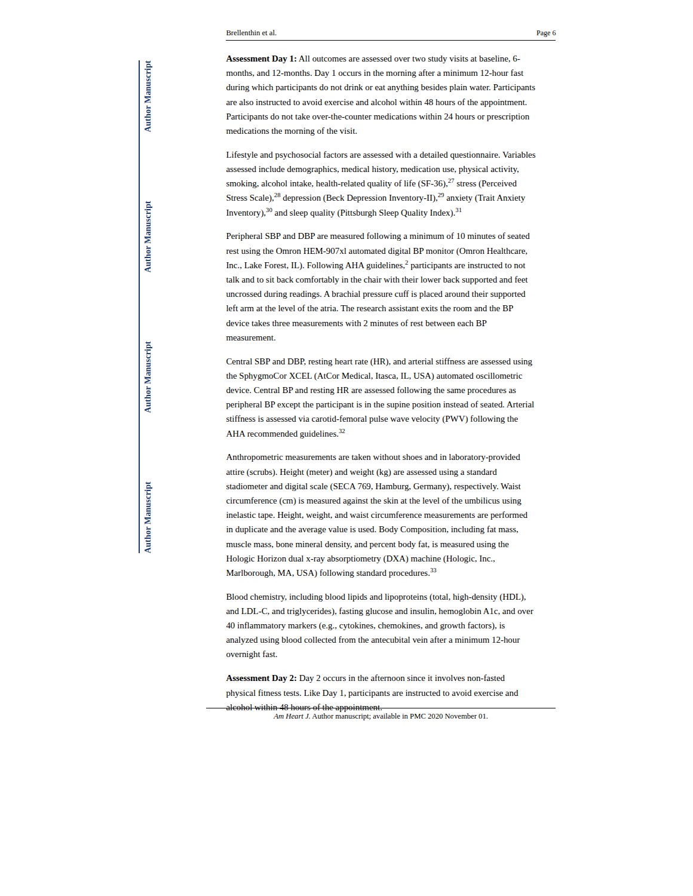Brellenthin et al. Page 6
Author Manuscript Author Manuscript Author Manuscript Author Manuscript
Assessment Day 1: All outcomes are assessed over two study visits at baseline, 6-months, and 12-months. Day 1 occurs in the morning after a minimum 12-hour fast during which participants do not drink or eat anything besides plain water. Participants are also instructed to avoid exercise and alcohol within 48 hours of the appointment. Participants do not take over-the-counter medications within 24 hours or prescription medications the morning of the visit.
Lifestyle and psychosocial factors are assessed with a detailed questionnaire. Variables assessed include demographics, medical history, medication use, physical activity, smoking, alcohol intake, health-related quality of life (SF-36),27 stress (Perceived Stress Scale),28 depression (Beck Depression Inventory-II),29 anxiety (Trait Anxiety Inventory),30 and sleep quality (Pittsburgh Sleep Quality Index).31
Peripheral SBP and DBP are measured following a minimum of 10 minutes of seated rest using the Omron HEM-907xl automated digital BP monitor (Omron Healthcare, Inc., Lake Forest, IL). Following AHA guidelines,2 participants are instructed to not talk and to sit back comfortably in the chair with their lower back supported and feet uncrossed during readings. A brachial pressure cuff is placed around their supported left arm at the level of the atria. The research assistant exits the room and the BP device takes three measurements with 2 minutes of rest between each BP measurement.
Central SBP and DBP, resting heart rate (HR), and arterial stiffness are assessed using the SphygmoCor XCEL (AtCor Medical, Itasca, IL, USA) automated oscillometric device. Central BP and resting HR are assessed following the same procedures as peripheral BP except the participant is in the supine position instead of seated. Arterial stiffness is assessed via carotid-femoral pulse wave velocity (PWV) following the AHA recommended guidelines.32
Anthropometric measurements are taken without shoes and in laboratory-provided attire (scrubs). Height (meter) and weight (kg) are assessed using a standard stadiometer and digital scale (SECA 769, Hamburg, Germany), respectively. Waist circumference (cm) is measured against the skin at the level of the umbilicus using inelastic tape. Height, weight, and waist circumference measurements are performed in duplicate and the average value is used. Body Composition, including fat mass, muscle mass, bone mineral density, and percent body fat, is measured using the Hologic Horizon dual x-ray absorptiometry (DXA) machine (Hologic, Inc., Marlborough, MA, USA) following standard procedures.33
Blood chemistry, including blood lipids and lipoproteins (total, high-density (HDL), and LDL-C, and triglycerides), fasting glucose and insulin, hemoglobin A1c, and over 40 inflammatory markers (e.g., cytokines, chemokines, and growth factors), is analyzed using blood collected from the antecubital vein after a minimum 12-hour overnight fast.
Assessment Day 2: Day 2 occurs in the afternoon since it involves non-fasted physical fitness tests. Like Day 1, participants are instructed to avoid exercise and alcohol within 48 hours of the appointment.
Am Heart J. Author manuscript; available in PMC 2020 November 01.